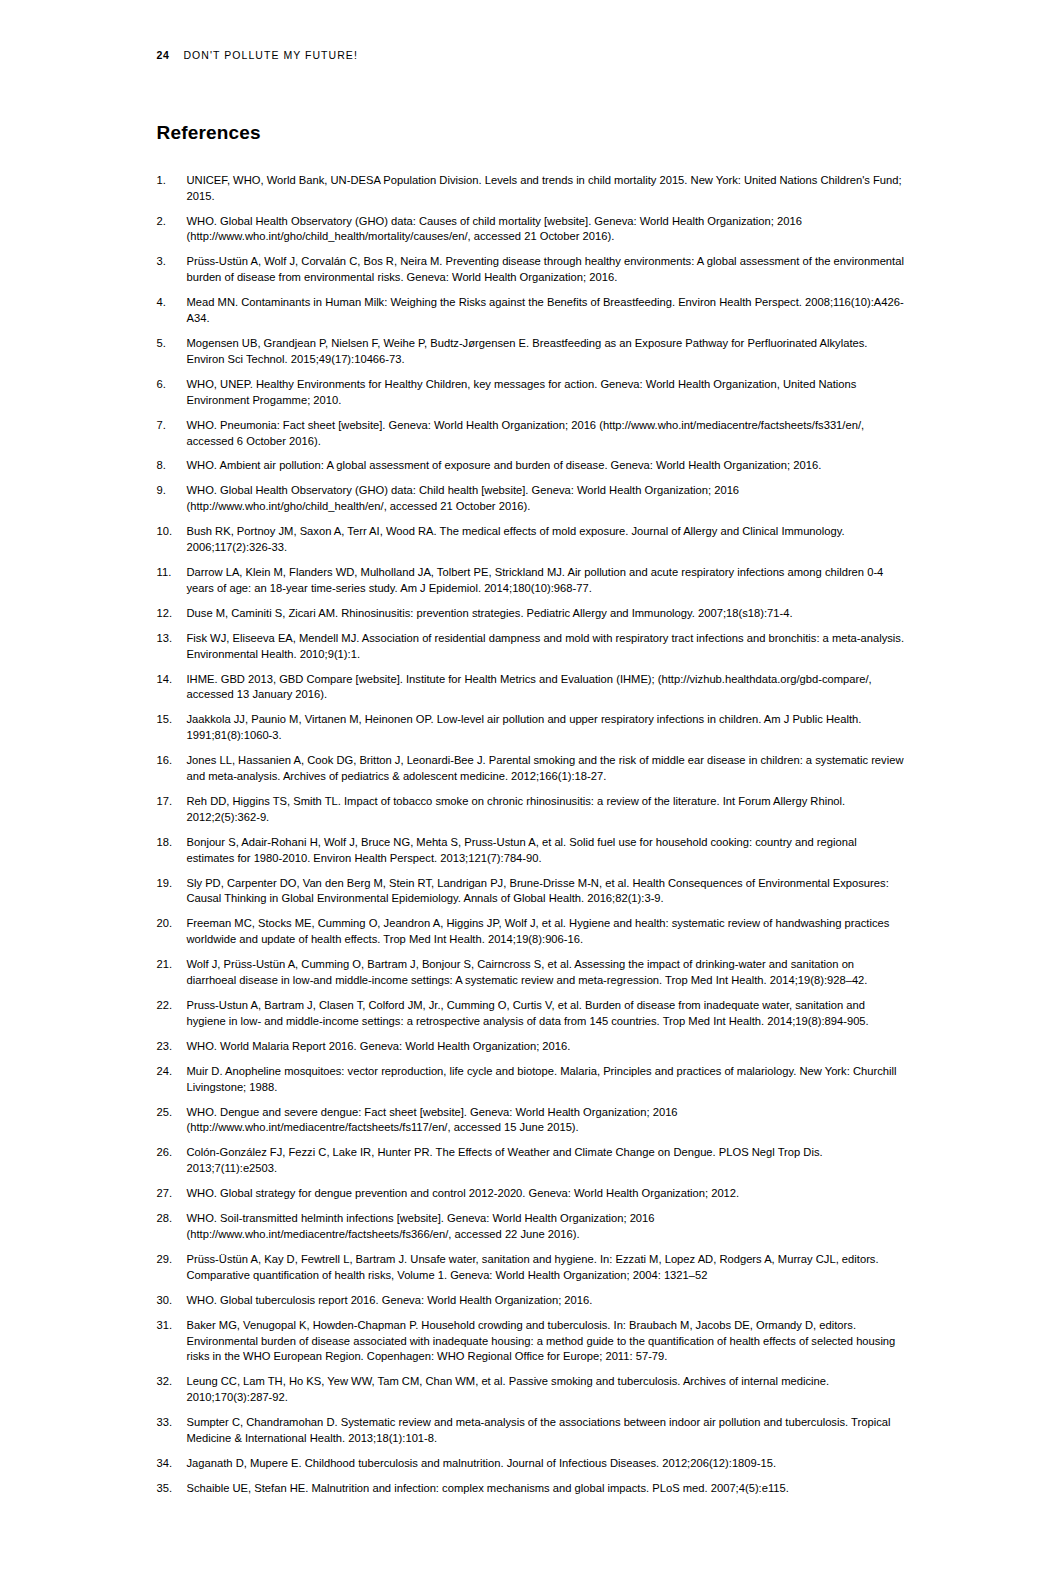24 Don't pollute my future!
References
UNICEF, WHO, World Bank, UN-DESA Population Division. Levels and trends in child mortality 2015. New York: United Nations Children's Fund; 2015.
WHO. Global Health Observatory (GHO) data: Causes of child mortality [website]. Geneva: World Health Organization; 2016 (http://www.who.int/gho/child_health/mortality/causes/en/, accessed 21 October 2016).
Prüss-Ustün A, Wolf J, Corvalán C, Bos R, Neira M. Preventing disease through healthy environments: A global assessment of the environmental burden of disease from environmental risks. Geneva: World Health Organization; 2016.
Mead MN. Contaminants in Human Milk: Weighing the Risks against the Benefits of Breastfeeding. Environ Health Perspect. 2008;116(10):A426-A34.
Mogensen UB, Grandjean P, Nielsen F, Weihe P, Budtz-Jørgensen E. Breastfeeding as an Exposure Pathway for Perfluorinated Alkylates. Environ Sci Technol. 2015;49(17):10466-73.
WHO, UNEP. Healthy Environments for Healthy Children, key messages for action. Geneva: World Health Organization, United Nations Environment Progamme; 2010.
WHO. Pneumonia: Fact sheet [website]. Geneva: World Health Organization; 2016 (http://www.who.int/mediacentre/factsheets/fs331/en/, accessed 6 October 2016).
WHO. Ambient air pollution: A global assessment of exposure and burden of disease. Geneva: World Health Organization; 2016.
WHO. Global Health Observatory (GHO) data: Child health [website]. Geneva: World Health Organization; 2016 (http://www.who.int/gho/child_health/en/, accessed 21 October 2016).
Bush RK, Portnoy JM, Saxon A, Terr AI, Wood RA. The medical effects of mold exposure. Journal of Allergy and Clinical Immunology. 2006;117(2):326-33.
Darrow LA, Klein M, Flanders WD, Mulholland JA, Tolbert PE, Strickland MJ. Air pollution and acute respiratory infections among children 0-4 years of age: an 18-year time-series study. Am J Epidemiol. 2014;180(10):968-77.
Duse M, Caminiti S, Zicari AM. Rhinosinusitis: prevention strategies. Pediatric Allergy and Immunology. 2007;18(s18):71-4.
Fisk WJ, Eliseeva EA, Mendell MJ. Association of residential dampness and mold with respiratory tract infections and bronchitis: a meta-analysis. Environmental Health. 2010;9(1):1.
IHME. GBD 2013, GBD Compare [website]. Institute for Health Metrics and Evaluation (IHME); (http://vizhub.healthdata.org/gbd-compare/, accessed 13 January 2016).
Jaakkola JJ, Paunio M, Virtanen M, Heinonen OP. Low-level air pollution and upper respiratory infections in children. Am J Public Health. 1991;81(8):1060-3.
Jones LL, Hassanien A, Cook DG, Britton J, Leonardi-Bee J. Parental smoking and the risk of middle ear disease in children: a systematic review and meta-analysis. Archives of pediatrics & adolescent medicine. 2012;166(1):18-27.
Reh DD, Higgins TS, Smith TL. Impact of tobacco smoke on chronic rhinosinusitis: a review of the literature. Int Forum Allergy Rhinol. 2012;2(5):362-9.
Bonjour S, Adair-Rohani H, Wolf J, Bruce NG, Mehta S, Pruss-Ustun A, et al. Solid fuel use for household cooking: country and regional estimates for 1980-2010. Environ Health Perspect. 2013;121(7):784-90.
Sly PD, Carpenter DO, Van den Berg M, Stein RT, Landrigan PJ, Brune-Drisse M-N, et al. Health Consequences of Environmental Exposures: Causal Thinking in Global Environmental Epidemiology. Annals of Global Health. 2016;82(1):3-9.
Freeman MC, Stocks ME, Cumming O, Jeandron A, Higgins JP, Wolf J, et al. Hygiene and health: systematic review of handwashing practices worldwide and update of health effects. Trop Med Int Health. 2014;19(8):906-16.
Wolf J, Prüss-Ustün A, Cumming O, Bartram J, Bonjour S, Cairncross S, et al. Assessing the impact of drinking-water and sanitation on diarrhoeal disease in low-and middle-income settings: A systematic review and meta-regression. Trop Med Int Health. 2014;19(8):928–42.
Pruss-Ustun A, Bartram J, Clasen T, Colford JM, Jr., Cumming O, Curtis V, et al. Burden of disease from inadequate water, sanitation and hygiene in low- and middle-income settings: a retrospective analysis of data from 145 countries. Trop Med Int Health. 2014;19(8):894-905.
WHO. World Malaria Report 2016. Geneva: World Health Organization; 2016.
Muir D. Anopheline mosquitoes: vector reproduction, life cycle and biotope. Malaria, Principles and practices of malariology. New York: Churchill Livingstone; 1988.
WHO. Dengue and severe dengue: Fact sheet [website]. Geneva: World Health Organization; 2016 (http://www.who.int/mediacentre/factsheets/fs117/en/, accessed 15 June 2015).
Colón-González FJ, Fezzi C, Lake IR, Hunter PR. The Effects of Weather and Climate Change on Dengue. PLOS Negl Trop Dis. 2013;7(11):e2503.
WHO. Global strategy for dengue prevention and control 2012-2020. Geneva: World Health Organization; 2012.
WHO. Soil-transmitted helminth infections [website]. Geneva: World Health Organization; 2016 (http://www.who.int/mediacentre/factsheets/fs366/en/, accessed 22 June 2016).
Prüss-Üstün A, Kay D, Fewtrell L, Bartram J. Unsafe water, sanitation and hygiene. In: Ezzati M, Lopez AD, Rodgers A, Murray CJL, editors. Comparative quantification of health risks, Volume 1. Geneva: World Health Organization; 2004: 1321–52
WHO. Global tuberculosis report 2016. Geneva: World Health Organization; 2016.
Baker MG, Venugopal K, Howden-Chapman P. Household crowding and tuberculosis. In: Braubach M, Jacobs DE, Ormandy D, editors. Environmental burden of disease associated with inadequate housing: a method guide to the quantification of health effects of selected housing risks in the WHO European Region. Copenhagen: WHO Regional Office for Europe; 2011: 57-79.
Leung CC, Lam TH, Ho KS, Yew WW, Tam CM, Chan WM, et al. Passive smoking and tuberculosis. Archives of internal medicine. 2010;170(3):287-92.
Sumpter C, Chandramohan D. Systematic review and meta-analysis of the associations between indoor air pollution and tuberculosis. Tropical Medicine & International Health. 2013;18(1):101-8.
Jaganath D, Mupere E. Childhood tuberculosis and malnutrition. Journal of Infectious Diseases. 2012;206(12):1809-15.
Schaible UE, Stefan HE. Malnutrition and infection: complex mechanisms and global impacts. PLoS med. 2007;4(5):e115.